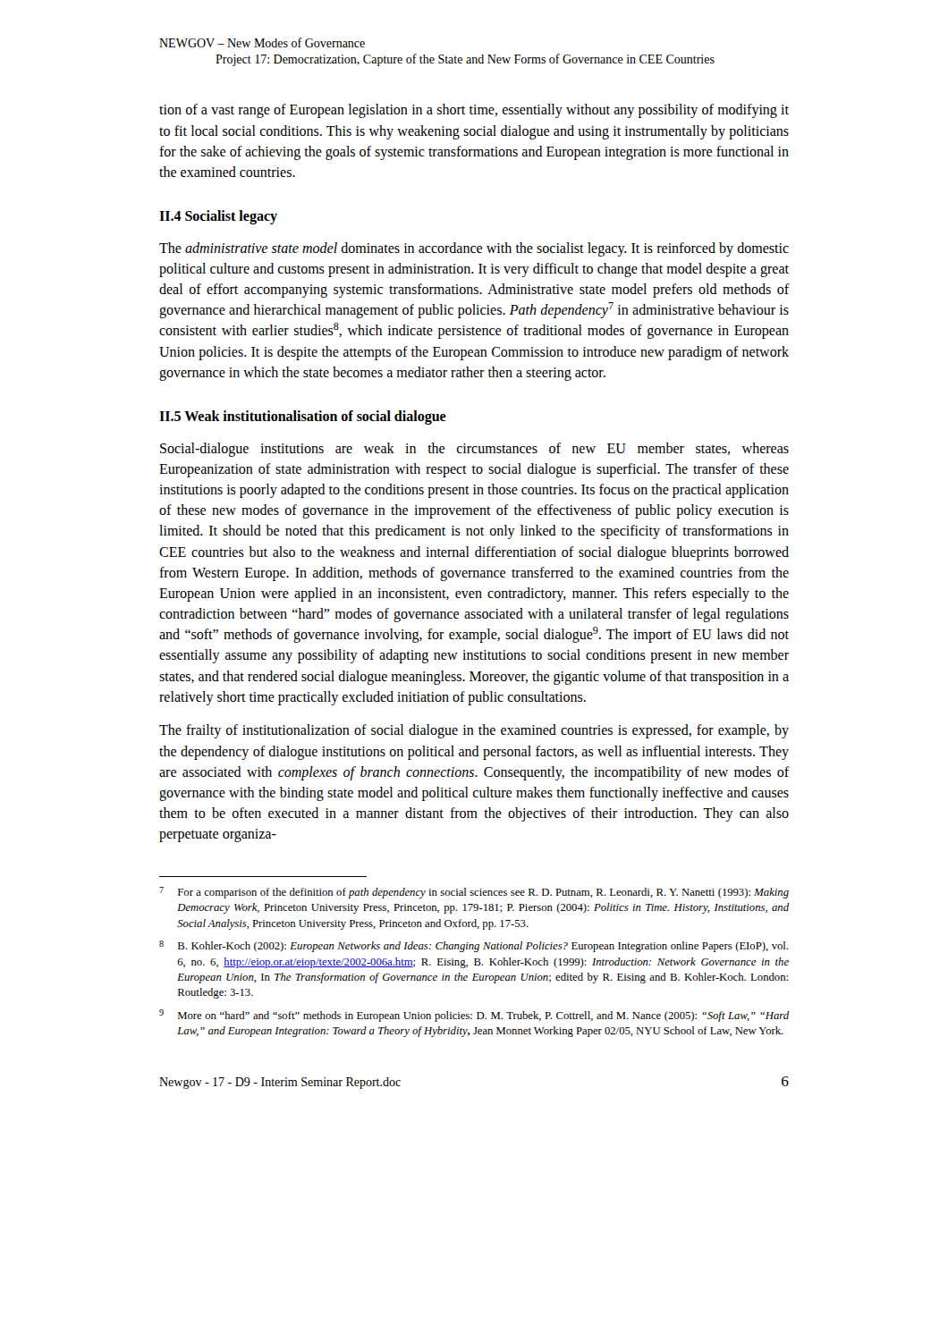NEWGOV – New Modes of Governance Project 17: Democratization, Capture of the State and New Forms of Governance in CEE Countries
tion of a vast range of European legislation in a short time, essentially without any possibility of modifying it to fit local social conditions. This is why weakening social dialogue and using it instrumentally by politicians for the sake of achieving the goals of systemic transformations and European integration is more functional in the examined countries.
II.4 Socialist legacy
The administrative state model dominates in accordance with the socialist legacy. It is reinforced by domestic political culture and customs present in administration. It is very difficult to change that model despite a great deal of effort accompanying systemic transformations. Administrative state model prefers old methods of governance and hierarchical management of public policies. Path dependency7 in administrative behaviour is consistent with earlier studies8, which indicate persistence of traditional modes of governance in European Union policies. It is despite the attempts of the European Commission to introduce new paradigm of network governance in which the state becomes a mediator rather then a steering actor.
II.5 Weak institutionalisation of social dialogue
Social-dialogue institutions are weak in the circumstances of new EU member states, whereas Europeanization of state administration with respect to social dialogue is superficial. The transfer of these institutions is poorly adapted to the conditions present in those countries. Its focus on the practical application of these new modes of governance in the improvement of the effectiveness of public policy execution is limited. It should be noted that this predicament is not only linked to the specificity of transformations in CEE countries but also to the weakness and internal differentiation of social dialogue blueprints borrowed from Western Europe. In addition, methods of governance transferred to the examined countries from the European Union were applied in an inconsistent, even contradictory, manner. This refers especially to the contradiction between “hard” modes of governance associated with a unilateral transfer of legal regulations and “soft” methods of governance involving, for example, social dialogue9. The import of EU laws did not essentially assume any possibility of adapting new institutions to social conditions present in new member states, and that rendered social dialogue meaningless. Moreover, the gigantic volume of that transposition in a relatively short time practically excluded initiation of public consultations.
The frailty of institutionalization of social dialogue in the examined countries is expressed, for example, by the dependency of dialogue institutions on political and personal factors, as well as influential interests. They are associated with complexes of branch connections. Consequently, the incompatibility of new modes of governance with the binding state model and political culture makes them functionally ineffective and causes them to be often executed in a manner distant from the objectives of their introduction. They can also perpetuate organiza-
7 For a comparison of the definition of path dependency in social sciences see R. D. Putnam, R. Leonardi, R. Y. Nanetti (1993): Making Democracy Work, Princeton University Press, Princeton, pp. 179-181; P. Pierson (2004): Politics in Time. History, Institutions, and Social Analysis, Princeton University Press, Princeton and Oxford, pp. 17-53.
8 B. Kohler-Koch (2002): European Networks and Ideas: Changing National Policies? European Integration online Papers (EIoP), vol. 6, no. 6, http://eiop.or.at/eiop/texte/2002-006a.htm; R. Eising, B. Kohler-Koch (1999): Introduction: Network Governance in the European Union, In The Transformation of Governance in the European Union; edited by R. Eising and B. Kohler-Koch. London: Routledge: 3-13.
9 More on “hard” and “soft” methods in European Union policies: D. M. Trubek, P. Cottrell, and M. Nance (2005): “Soft Law,” “Hard Law,” and European Integration: Toward a Theory of Hybridity, Jean Monnet Working Paper 02/05, NYU School of Law, New York.
Newgov - 17 - D9 - Interim Seminar Report.doc 6